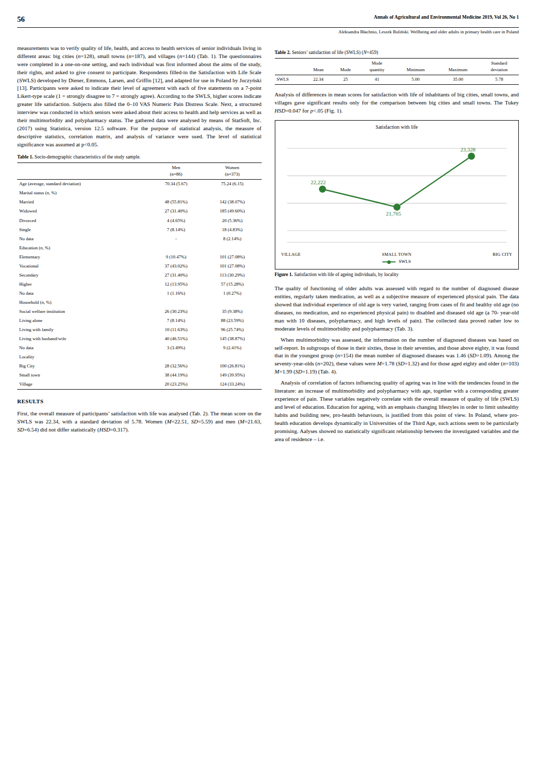56
Annals of Agricultural and Environmental Medicine 2019, Vol 26, No 1
Aleksandra Błachnio, Leszek Buliński. Wellbeing and older adults in primary health care in Poland
measurements was to verify quality of life, health, and access to health services of senior individuals living in different areas: big cities (n=128), small towns (n=187), and villages (n=144) (Tab. 1). The questionnaires were completed in a one-on-one setting, and each individual was first informed about the aims of the study, their rights, and asked to give consent to participate. Respondents filled-in the Satisfaction with Life Scale (SWLS) developed by Diener, Emmons, Larsen, and Griffin [12], and adapted for use in Poland by Juczyński [13]. Participants were asked to indicate their level of agreement with each of five statements on a 7-point Likert-type scale (1 = strongly disagree to 7 = strongly agree). According to the SWLS, higher scores indicate greater life satisfaction. Subjects also filled the 0–10 VAS Numeric Pain Distress Scale. Next, a structured interview was conducted in which seniors were asked about their access to health and help services as well as their multimorbidity and polypharmacy status. The gathered data were analysed by means of StatSoft, Inc. (2017) using Statistica, version 12.5 software. For the purpose of statistical analysis, the measure of descriptive statistics, correlation matrix, and analysis of variance were used. The level of statistical significance was assumed at p<0.05.
Table 1. Socio-demographic characteristics of the study sample.
| | Men (n=86) | Women (n=373) |
| --- | --- | --- |
| Age (average, standard deviation) | 70.34 (5.67) | 75.24 (6.15) |
| Marital status ( n , %) | | |
| Married | 48 (55.81%) | 142 (38.07%) |
| Widowed | 27 (31.40%) | 185 (49.60%) |
| Divorced | 4 (4.65%) | 20 (5.36%) |
| Single | 7 (8.14%) | 18 (4.83%) |
| No data | - | 8 (2.14%) |
| Education ( n , %) | | |
| Elementary | 9 (10.47%) | 101 (27.08%) |
| Vocational | 37 (43.02%) | 101 (27.08%) |
| Secondary | 27 (31.40%) | 113 (30.29%) |
| Higher | 12 (13.95%) | 57 (15.28%) |
| No data | 1 (1.16%) | 1 (0.27%) |
| Household ( n , %) | | |
| Social welfare institution | 26 (30.23%) | 35 (9.38%) |
| Living alone | 7 (8.14%) | 88 (23.59%) |
| Living with family | 10 (11.63%) | 96 (25.74%) |
| Living with husband/wife | 40 (46.51%) | 145 (38.87%) |
| No data | 3 (3.49%) | 9 (2.41%) |
| Locality | | |
| Big City | 28 (32.56%) | 100 (26.81%) |
| Small town | 38 (44.19%) | 149 (39.95%) |
| Village | 20 (23.25%) | 124 (33.24%) |
Results
First, the overall measure of participants’ satisfaction with life was analysed (Tab. 2). The mean score on the SWLS was 22.34, with a standard deviation of 5.78. Women (M=22.51, SD=5.59) and men (M=21.63, SD=6.54) did not differ statistically (HSD=0.317).
Table 2. Seniors’ satisfaction of life (SWLS) (N=459)
| | Mean | Mode | Mode quantity | Minimum | Maximum | Standard deviation |
| --- | --- | --- | --- | --- | --- | --- |
| SWLS | 22.34 | 25 | 41 | 5.00 | 35.00 | 5.78 |
Analysis of differences in mean scores for satisfaction with life of inhabitants of big cities, small towns, and villages gave significant results only for the comparison between big cities and small towns. The Tukey HSD=0.047 for p<.05 (Fig. 1).
Satisfaction with life
22,222 21,765 23,328
VILLAGE SMALL TOWN BIG CITY
SWLS
Figure 1. Satisfaction with life of ageing individuals, by locality
The quality of functioning of older adults was assessed with regard to the number of diagnosed disease entities, regularly taken medication, as well as a subjective measure of experienced physical pain. The data showed that individual experience of old age is very varied, ranging from cases of fit and healthy old age (no diseases, no medication, and no experienced physical pain) to disabled and diseased old age (a 70- year-old man with 10 diseases, polypharmacy, and high levels of pain). The collected data proved rather low to moderate levels of multimorbidity and polypharmacy (Tab. 3).
When multimorbidity was assessed, the information on the number of diagnosed diseases was based on self-report. In subgroups of those in their sixties, those in their seventies, and those above eighty, it was found that in the youngest group (n=154) the mean number of diagnosed diseases was 1.46 (SD=1.09). Among the seventy-year-olds (n=202), these values were M=1.78 (SD=1.32) and for those aged eighty and older (n=103) M=1.99 (SD=1.19) (Tab. 4).
Analysis of correlation of factors influencing quality of ageing was in line with the tendencies found in the literature: an increase of multimorbidity and polypharmacy with age, together with a corresponding greater experience of pain. These variables negatively correlate with the overall measure of quality of life (SWLS) and level of education. Education for ageing, with an emphasis changing lifestyles in order to limit unhealthy habits and building new, pro-health behaviours, is justified from this point of view. In Poland, where pro-health education develops dynamically in Universities of the Third Age, such actions seem to be particularly promising. Aalyses showed no statistically significant relationship between the investigated variables and the area of residence – i.e.